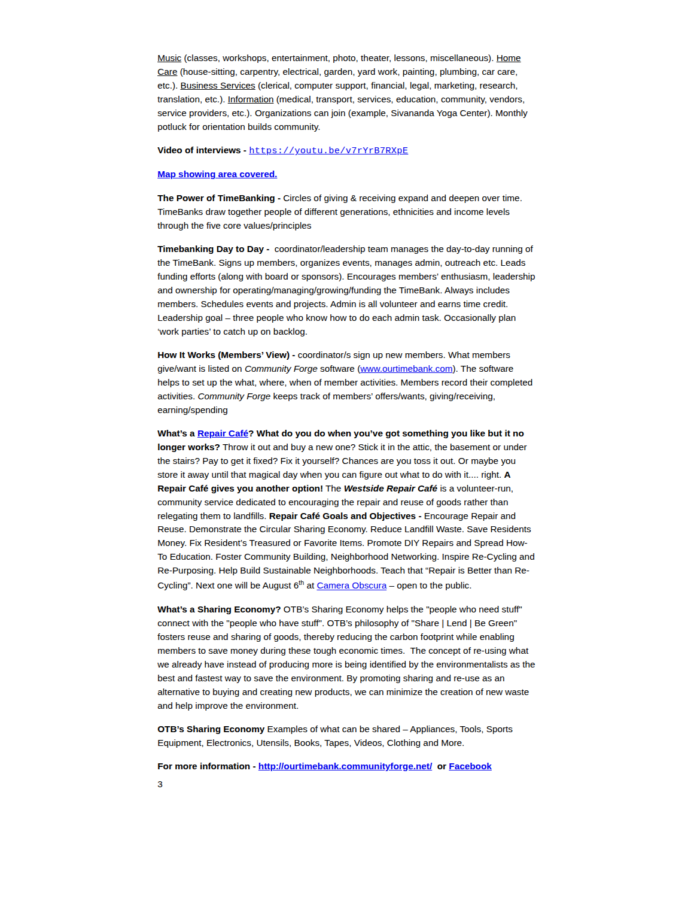Music (classes, workshops, entertainment, photo, theater, lessons, miscellaneous). Home Care (house-sitting, carpentry, electrical, garden, yard work, painting, plumbing, car care, etc.). Business Services (clerical, computer support, financial, legal, marketing, research, translation, etc.). Information (medical, transport, services, education, community, vendors, service providers, etc.). Organizations can join (example, Sivananda Yoga Center). Monthly potluck for orientation builds community.
Video of interviews - https://youtu.be/v7rYrB7RXpE
Map showing area covered.
The Power of TimeBanking - Circles of giving & receiving expand and deepen over time. TimeBanks draw together people of different generations, ethnicities and income levels through the five core values/principles
Timebanking Day to Day - coordinator/leadership team manages the day-to-day running of the TimeBank. Signs up members, organizes events, manages admin, outreach etc. Leads funding efforts (along with board or sponsors). Encourages members’ enthusiasm, leadership and ownership for operating/managing/growing/funding the TimeBank. Always includes members. Schedules events and projects. Admin is all volunteer and earns time credit. Leadership goal – three people who know how to do each admin task. Occasionally plan ‘work parties’ to catch up on backlog.
How It Works (Members’ View) - coordinator/s sign up new members. What members give/want is listed on Community Forge software (www.ourtimebank.com). The software helps to set up the what, where, when of member activities. Members record their completed activities. Community Forge keeps track of members’ offers/wants, giving/receiving, earning/spending
What’s a Repair Café? What do you do when you’ve got something you like but it no longer works? Throw it out and buy a new one? Stick it in the attic, the basement or under the stairs? Pay to get it fixed? Fix it yourself? Chances are you toss it out. Or maybe you store it away until that magical day when you can figure out what to do with it.... right. A Repair Café gives you another option! The Westside Repair Café is a volunteer-run, community service dedicated to encouraging the repair and reuse of goods rather than relegating them to landfills. Repair Café Goals and Objectives - Encourage Repair and Reuse. Demonstrate the Circular Sharing Economy. Reduce Landfill Waste. Save Residents Money. Fix Resident’s Treasured or Favorite Items. Promote DIY Repairs and Spread How-To Education. Foster Community Building, Neighborhood Networking. Inspire Re-Cycling and Re-Purposing. Help Build Sustainable Neighborhoods. Teach that “Repair is Better than Re-Cycling”. Next one will be August 6th at Camera Obscura – open to the public.
What’s a Sharing Economy? OTB’s Sharing Economy helps the "people who need stuff" connect with the "people who have stuff". OTB’s philosophy of "Share | Lend | Be Green" fosters reuse and sharing of goods, thereby reducing the carbon footprint while enabling members to save money during these tough economic times. The concept of re-using what we already have instead of producing more is being identified by the environmentalists as the best and fastest way to save the environment. By promoting sharing and re-use as an alternative to buying and creating new products, we can minimize the creation of new waste and help improve the environment.
OTB’s Sharing Economy Examples of what can be shared – Appliances, Tools, Sports Equipment, Electronics, Utensils, Books, Tapes, Videos, Clothing and More.
For more information - http://ourtimebank.communityforge.net/ or Facebook
3